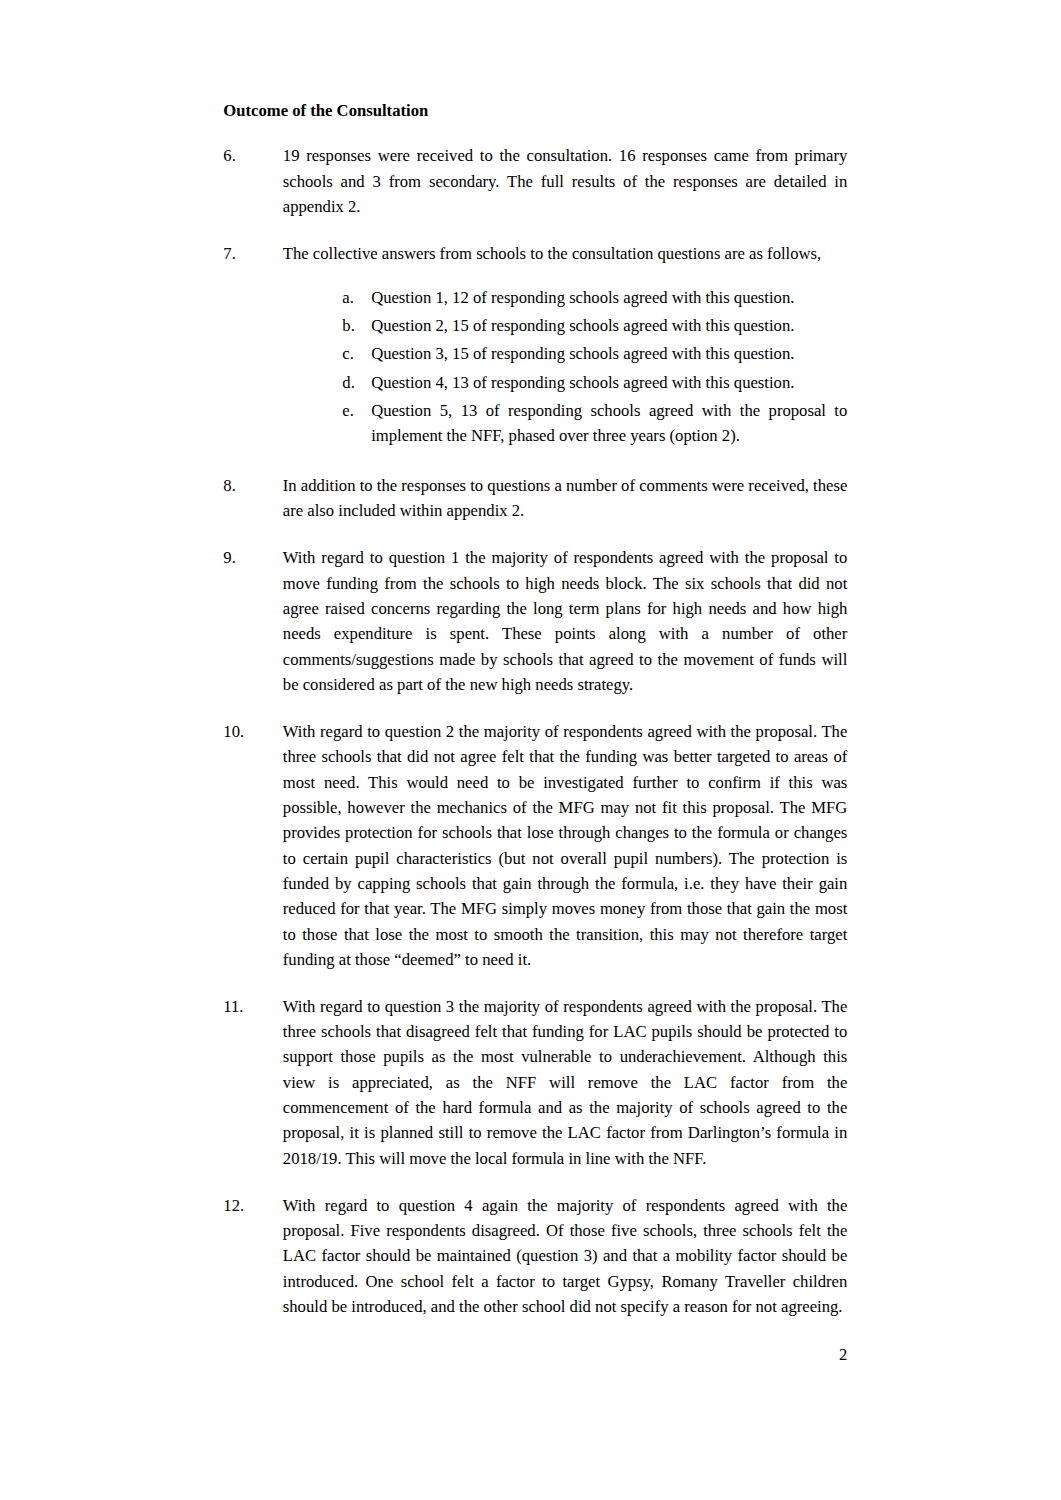Outcome of the Consultation
6.
19 responses were received to the consultation. 16 responses came from primary schools and 3 from secondary. The full results of the responses are detailed in appendix 2.
7.
The collective answers from schools to the consultation questions are as follows,
a. Question 1, 12 of responding schools agreed with this question.
b. Question 2, 15 of responding schools agreed with this question.
c. Question 3, 15 of responding schools agreed with this question.
d. Question 4, 13 of responding schools agreed with this question.
e. Question 5, 13 of responding schools agreed with the proposal to implement the NFF, phased over three years (option 2).
8.
In addition to the responses to questions a number of comments were received, these are also included within appendix 2.
9.
With regard to question 1 the majority of respondents agreed with the proposal to move funding from the schools to high needs block. The six schools that did not agree raised concerns regarding the long term plans for high needs and how high needs expenditure is spent. These points along with a number of other comments/suggestions made by schools that agreed to the movement of funds will be considered as part of the new high needs strategy.
10.
With regard to question 2 the majority of respondents agreed with the proposal. The three schools that did not agree felt that the funding was better targeted to areas of most need. This would need to be investigated further to confirm if this was possible, however the mechanics of the MFG may not fit this proposal. The MFG provides protection for schools that lose through changes to the formula or changes to certain pupil characteristics (but not overall pupil numbers). The protection is funded by capping schools that gain through the formula, i.e. they have their gain reduced for that year. The MFG simply moves money from those that gain the most to those that lose the most to smooth the transition, this may not therefore target funding at those “deemed” to need it.
11.
With regard to question 3 the majority of respondents agreed with the proposal. The three schools that disagreed felt that funding for LAC pupils should be protected to support those pupils as the most vulnerable to underachievement. Although this view is appreciated, as the NFF will remove the LAC factor from the commencement of the hard formula and as the majority of schools agreed to the proposal, it is planned still to remove the LAC factor from Darlington’s formula in 2018/19. This will move the local formula in line with the NFF.
12.
With regard to question 4 again the majority of respondents agreed with the proposal. Five respondents disagreed. Of those five schools, three schools felt the LAC factor should be maintained (question 3) and that a mobility factor should be introduced. One school felt a factor to target Gypsy, Romany Traveller children should be introduced, and the other school did not specify a reason for not agreeing.
2